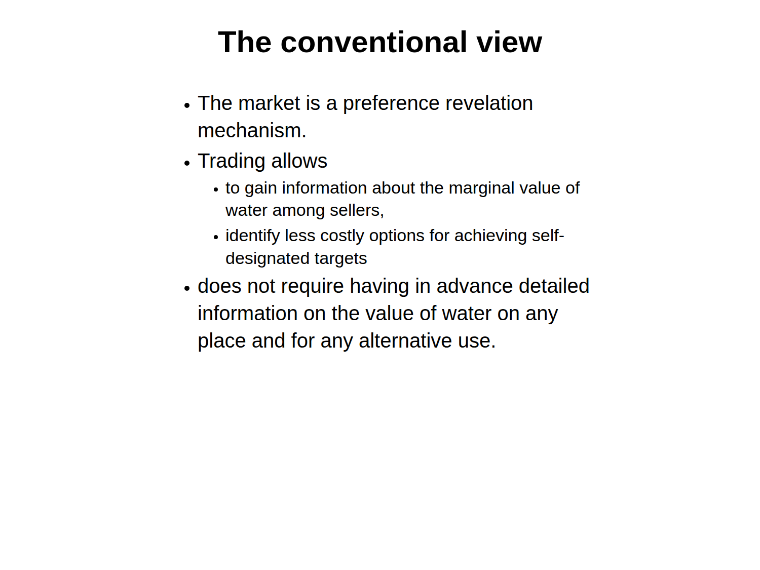The conventional view
The market is a preference revelation mechanism.
Trading allows
to gain information about the marginal value of water among sellers,
identify less costly options for achieving self-designated targets
does not require having in advance detailed information on the value of water on any place and for any alternative use.